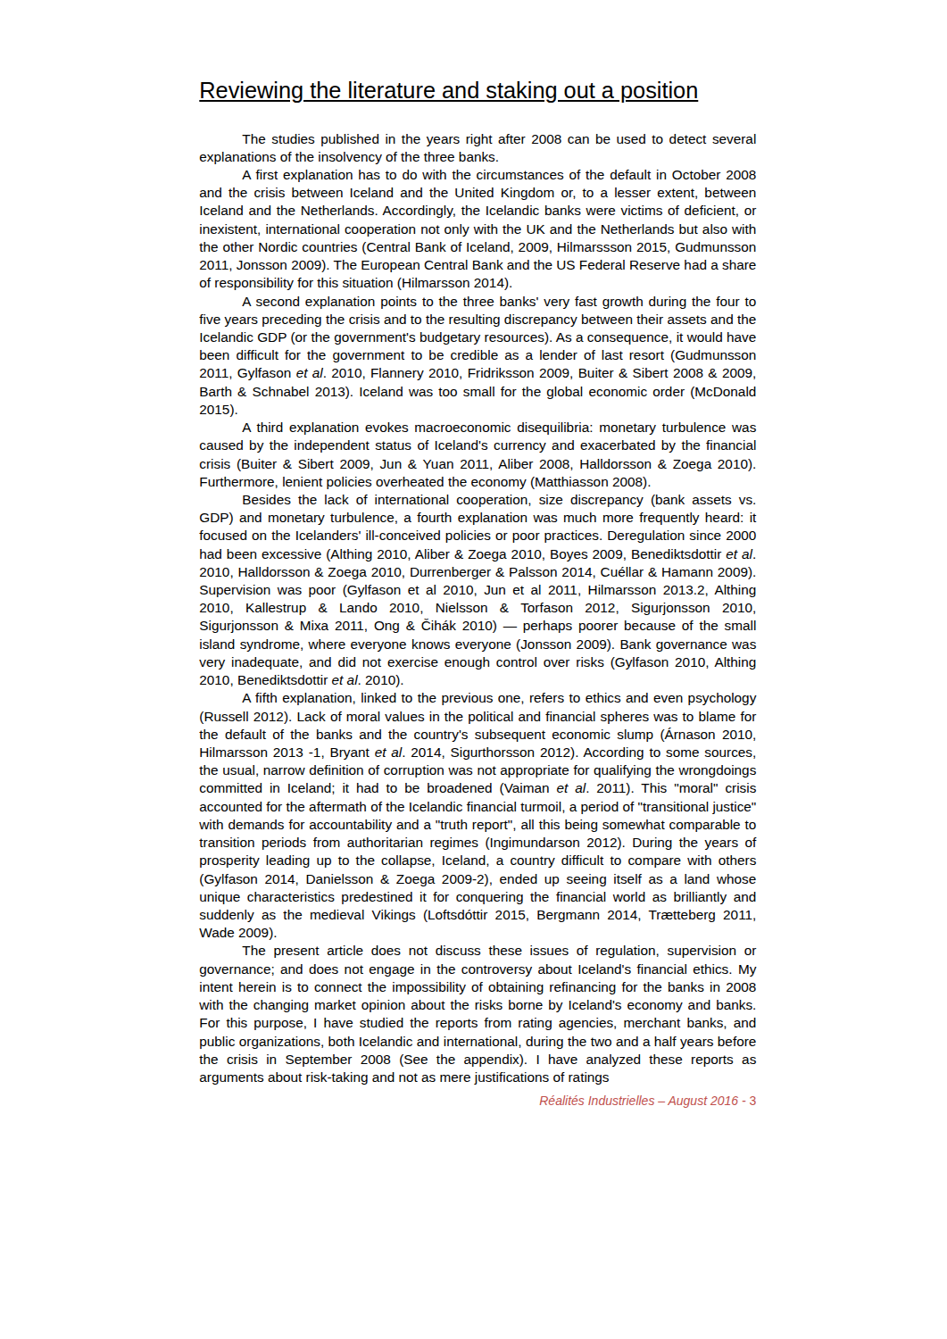Reviewing the literature and staking out a position
The studies published in the years right after 2008 can be used to detect several explanations of the insolvency of the three banks.
A first explanation has to do with the circumstances of the default in October 2008 and the crisis between Iceland and the United Kingdom or, to a lesser extent, between Iceland and the Netherlands. Accordingly, the Icelandic banks were victims of deficient, or inexistent, international cooperation not only with the UK and the Netherlands but also with the other Nordic countries (Central Bank of Iceland, 2009, Hilmarssson 2015, Gudmunsson 2011, Jonsson 2009). The European Central Bank and the US Federal Reserve had a share of responsibility for this situation (Hilmarsson 2014).
A second explanation points to the three banks' very fast growth during the four to five years preceding the crisis and to the resulting discrepancy between their assets and the Icelandic GDP (or the government's budgetary resources). As a consequence, it would have been difficult for the government to be credible as a lender of last resort (Gudmunsson 2011, Gylfason et al. 2010, Flannery 2010, Fridriksson 2009, Buiter & Sibert 2008 & 2009, Barth & Schnabel 2013). Iceland was too small for the global economic order (McDonald 2015).
A third explanation evokes macroeconomic disequilibria: monetary turbulence was caused by the independent status of Iceland's currency and exacerbated by the financial crisis (Buiter & Sibert 2009, Jun & Yuan 2011, Aliber 2008, Halldorsson & Zoega 2010). Furthermore, lenient policies overheated the economy (Matthiasson 2008).
Besides the lack of international cooperation, size discrepancy (bank assets vs. GDP) and monetary turbulence, a fourth explanation was much more frequently heard: it focused on the Icelanders' ill-conceived policies or poor practices. Deregulation since 2000 had been excessive (Althing 2010, Aliber & Zoega 2010, Boyes 2009, Benediktsdottir et al. 2010, Halldorsson & Zoega 2010, Durrenberger & Palsson 2014, Cuéllar & Hamann 2009). Supervision was poor (Gylfason et al 2010, Jun et al 2011, Hilmarsson 2013.2, Althing 2010, Kallestrup & Lando 2010, Nielsson & Torfason 2012, Sigurjonsson 2010, Sigurjonsson & Mixa 2011, Ong & Čihák 2010) — perhaps poorer because of the small island syndrome, where everyone knows everyone (Jonsson 2009). Bank governance was very inadequate, and did not exercise enough control over risks (Gylfason 2010, Althing 2010, Benediktsdottir et al. 2010).
A fifth explanation, linked to the previous one, refers to ethics and even psychology (Russell 2012). Lack of moral values in the political and financial spheres was to blame for the default of the banks and the country's subsequent economic slump (Árnason 2010, Hilmarsson 2013 -1, Bryant et al. 2014, Sigurthorsson 2012). According to some sources, the usual, narrow definition of corruption was not appropriate for qualifying the wrongdoings committed in Iceland; it had to be broadened (Vaiman et al. 2011). This "moral" crisis accounted for the aftermath of the Icelandic financial turmoil, a period of "transitional justice" with demands for accountability and a "truth report", all this being somewhat comparable to transition periods from authoritarian regimes (Ingimundarson 2012). During the years of prosperity leading up to the collapse, Iceland, a country difficult to compare with others (Gylfason 2014, Danielsson & Zoega 2009-2), ended up seeing itself as a land whose unique characteristics predestined it for conquering the financial world as brilliantly and suddenly as the medieval Vikings (Loftsdóttir 2015, Bergmann 2014, Trætteberg 2011, Wade 2009).
The present article does not discuss these issues of regulation, supervision or governance; and does not engage in the controversy about Iceland's financial ethics. My intent herein is to connect the impossibility of obtaining refinancing for the banks in 2008 with the changing market opinion about the risks borne by Iceland's economy and banks. For this purpose, I have studied the reports from rating agencies, merchant banks, and public organizations, both Icelandic and international, during the two and a half years before the crisis in September 2008 (See the appendix). I have analyzed these reports as arguments about risk-taking and not as mere justifications of ratings
Réalités Industrielles – August 2016 - 3